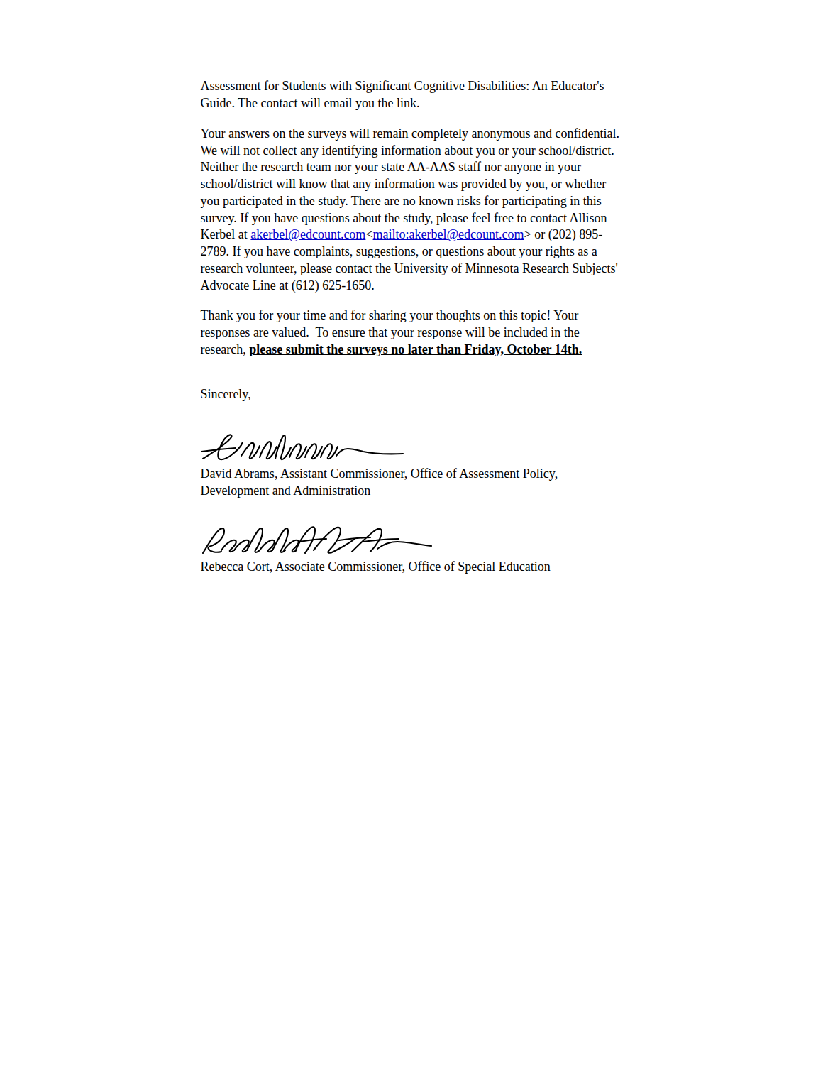Assessment for Students with Significant Cognitive Disabilities: An Educator's Guide. The contact will email you the link.
Your answers on the surveys will remain completely anonymous and confidential. We will not collect any identifying information about you or your school/district. Neither the research team nor your state AA-AAS staff nor anyone in your school/district will know that any information was provided by you, or whether you participated in the study. There are no known risks for participating in this survey. If you have questions about the study, please feel free to contact Allison Kerbel at akerbel@edcount.com<mailto:akerbel@edcount.com> or (202) 895-2789. If you have complaints, suggestions, or questions about your rights as a research volunteer, please contact the University of Minnesota Research Subjects' Advocate Line at (612) 625-1650.
Thank you for your time and for sharing your thoughts on this topic! Your responses are valued. To ensure that your response will be included in the research, please submit the surveys no later than Friday, October 14th.
Sincerely,
David Abrams, Assistant Commissioner, Office of Assessment Policy, Development and Administration
Rebecca Cort, Associate Commissioner, Office of Special Education